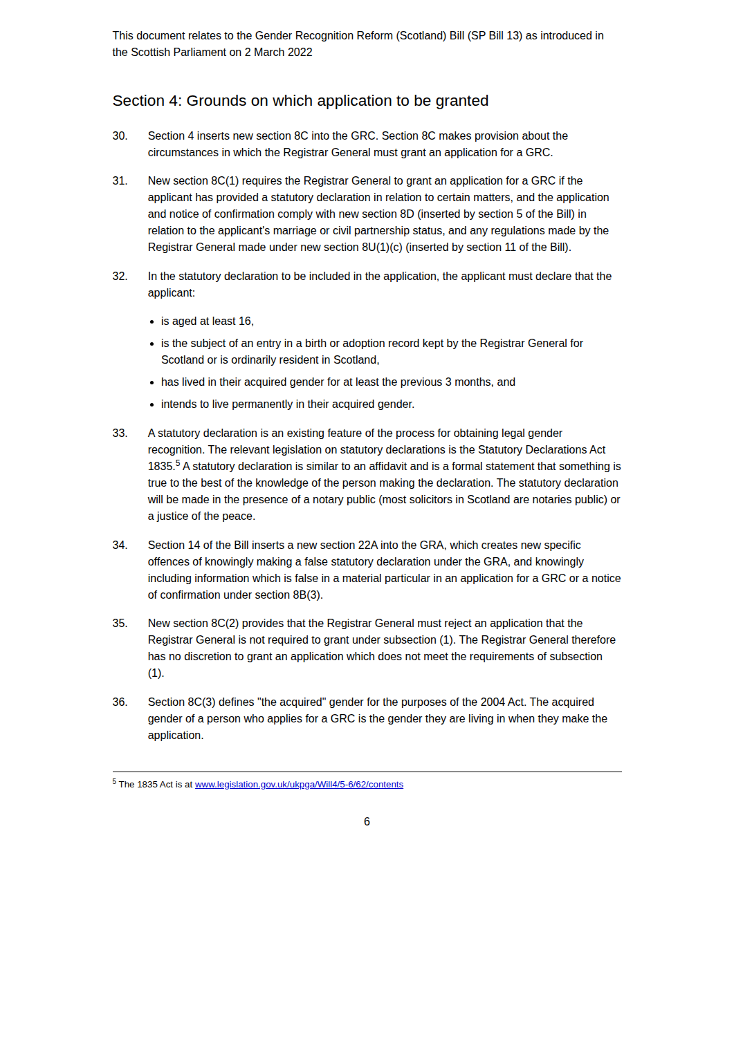This document relates to the Gender Recognition Reform (Scotland) Bill (SP Bill 13) as introduced in the Scottish Parliament on 2 March 2022
Section 4: Grounds on which application to be granted
30.
Section 4 inserts new section 8C into the GRC. Section 8C makes provision about the circumstances in which the Registrar General must grant an application for a GRC.
31.
New section 8C(1) requires the Registrar General to grant an application for a GRC if the applicant has provided a statutory declaration in relation to certain matters, and the application and notice of confirmation comply with new section 8D (inserted by section 5 of the Bill) in relation to the applicant's marriage or civil partnership status, and any regulations made by the Registrar General made under new section 8U(1)(c) (inserted by section 11 of the Bill).
32.
In the statutory declaration to be included in the application, the applicant must declare that the applicant:
is aged at least 16,
is the subject of an entry in a birth or adoption record kept by the Registrar General for Scotland or is ordinarily resident in Scotland,
has lived in their acquired gender for at least the previous 3 months, and
intends to live permanently in their acquired gender.
33.
A statutory declaration is an existing feature of the process for obtaining legal gender recognition. The relevant legislation on statutory declarations is the Statutory Declarations Act 1835.5 A statutory declaration is similar to an affidavit and is a formal statement that something is true to the best of the knowledge of the person making the declaration. The statutory declaration will be made in the presence of a notary public (most solicitors in Scotland are notaries public) or a justice of the peace.
34.
Section 14 of the Bill inserts a new section 22A into the GRA, which creates new specific offences of knowingly making a false statutory declaration under the GRA, and knowingly including information which is false in a material particular in an application for a GRC or a notice of confirmation under section 8B(3).
35.
New section 8C(2) provides that the Registrar General must reject an application that the Registrar General is not required to grant under subsection (1). The Registrar General therefore has no discretion to grant an application which does not meet the requirements of subsection (1).
36.
Section 8C(3) defines "the acquired" gender for the purposes of the 2004 Act. The acquired gender of a person who applies for a GRC is the gender they are living in when they make the application.
5 The 1835 Act is at www.legislation.gov.uk/ukpga/Will4/5-6/62/contents
6